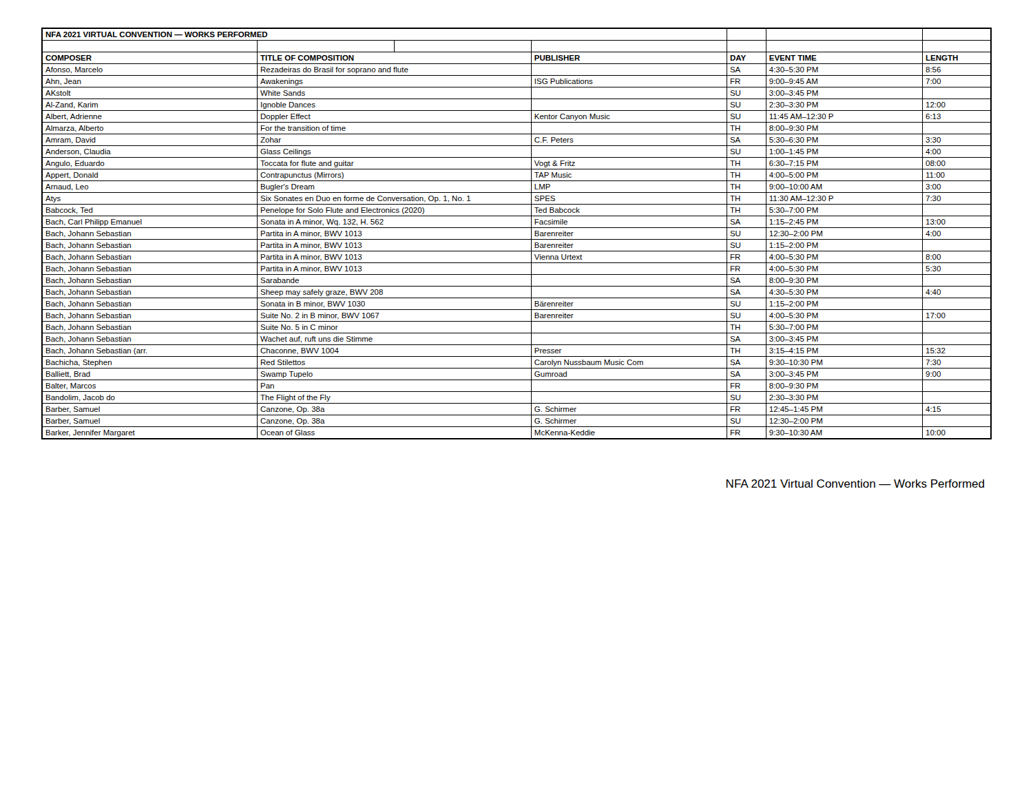| NFA 2021 VIRTUAL CONVENTION — WORKS PERFORMED | | | | |
| COMPOSER | TITLE OF COMPOSITION | PUBLISHER | DAY | EVENT TIME | LENGTH |
| Afonso, Marcelo | Rezadeiras do Brasil for soprano and flute | | SA | 4:30–5:30 PM | 8:56 |
| Ahn, Jean | Awakenings | ISG Publications | FR | 9:00–9:45 AM | 7:00 |
| AKstolt | White Sands | | SU | 3:00–3:45 PM | |
| Al-Zand, Karim | Ignoble Dances | | SU | 2:30–3:30 PM | 12:00 |
| Albert, Adrienne | Doppler Effect | Kentor Canyon Music | SU | 11:45 AM–12:30 P | 6:13 |
| Almarza, Alberto | For the transition of time | | TH | 8:00–9:30 PM | |
| Amram, David | Zohar | C.F. Peters | SA | 5:30–6:30 PM | 3:30 |
| Anderson, Claudia | Glass Ceilings | | SU | 1:00–1:45 PM | 4:00 |
| Angulo, Eduardo | Toccata for flute and guitar | Vogt & Fritz | TH | 6:30–7:15 PM | 08:00 |
| Appert, Donald | Contrapunctus (Mirrors) | TAP Music | TH | 4:00–5:00 PM | 11:00 |
| Arnaud, Leo | Bugler's Dream | LMP | TH | 9:00–10:00 AM | 3:00 |
| Atys | Six Sonates en Duo en forme de Conversation, Op. 1, No. 1 | SPES | TH | 11:30 AM–12:30 P | 7:30 |
| Babcock, Ted | Penelope for Solo Flute and Electronics (2020) | Ted Babcock | TH | 5:30–7:00 PM | |
| Bach, Carl Philipp Emanuel | Sonata in A minor, Wq. 132, H. 562 | Facsimile | SA | 1:15–2:45 PM | 13:00 |
| Bach, Johann Sebastian | Partita in A minor, BWV 1013 | Barenreiter | SU | 12:30–2:00 PM | 4:00 |
| Bach, Johann Sebastian | Partita in A minor, BWV 1013 | Barenreiter | SU | 1:15–2:00 PM | |
| Bach, Johann Sebastian | Partita in A minor, BWV 1013 | Vienna Urtext | FR | 4:00–5:30 PM | 8:00 |
| Bach, Johann Sebastian | Partita in A minor, BWV 1013 | | FR | 4:00–5:30 PM | 5:30 |
| Bach, Johann Sebastian | Sarabande | | SA | 8:00–9:30 PM | |
| Bach, Johann Sebastian | Sheep may safely graze, BWV 208 | | SA | 4:30–5:30 PM | 4:40 |
| Bach, Johann Sebastian | Sonata in B minor, BWV 1030 | Bärenreiter | SU | 1:15–2:00 PM | |
| Bach, Johann Sebastian | Suite No. 2 in B minor, BWV 1067 | Barenreiter | SU | 4:00–5:30 PM | 17:00 |
| Bach, Johann Sebastian | Suite No. 5 in C minor | | TH | 5:30–7:00 PM | |
| Bach, Johann Sebastian | Wachet auf, ruft uns die Stimme | | SA | 3:00–3:45 PM | |
| Bach, Johann Sebastian (arr. | Chaconne, BWV 1004 | Presser | TH | 3:15–4:15 PM | 15:32 |
| Bachicha, Stephen | Red Stilettos | Carolyn Nussbaum Music Com | SA | 9:30–10:30 PM | 7:30 |
| Balliett, Brad | Swamp Tupelo | Gumroad | SA | 3:00–3:45 PM | 9:00 |
| Balter, Marcos | Pan | | FR | 8:00–9:30 PM | |
| Bandolim, Jacob do | The Flight of the Fly | | SU | 2:30–3:30 PM | |
| Barber, Samuel | Canzone, Op. 38a | G. Schirmer | FR | 12:45–1:45 PM | 4:15 |
| Barber, Samuel | Canzone, Op. 38a | G. Schirmer | SU | 12:30–2:00 PM | |
| Barker, Jennifer Margaret | Ocean of Glass | McKenna-Keddie | FR | 9:30–10:30 AM | 10:00 |
NFA 2021 Virtual Convention — Works Performed